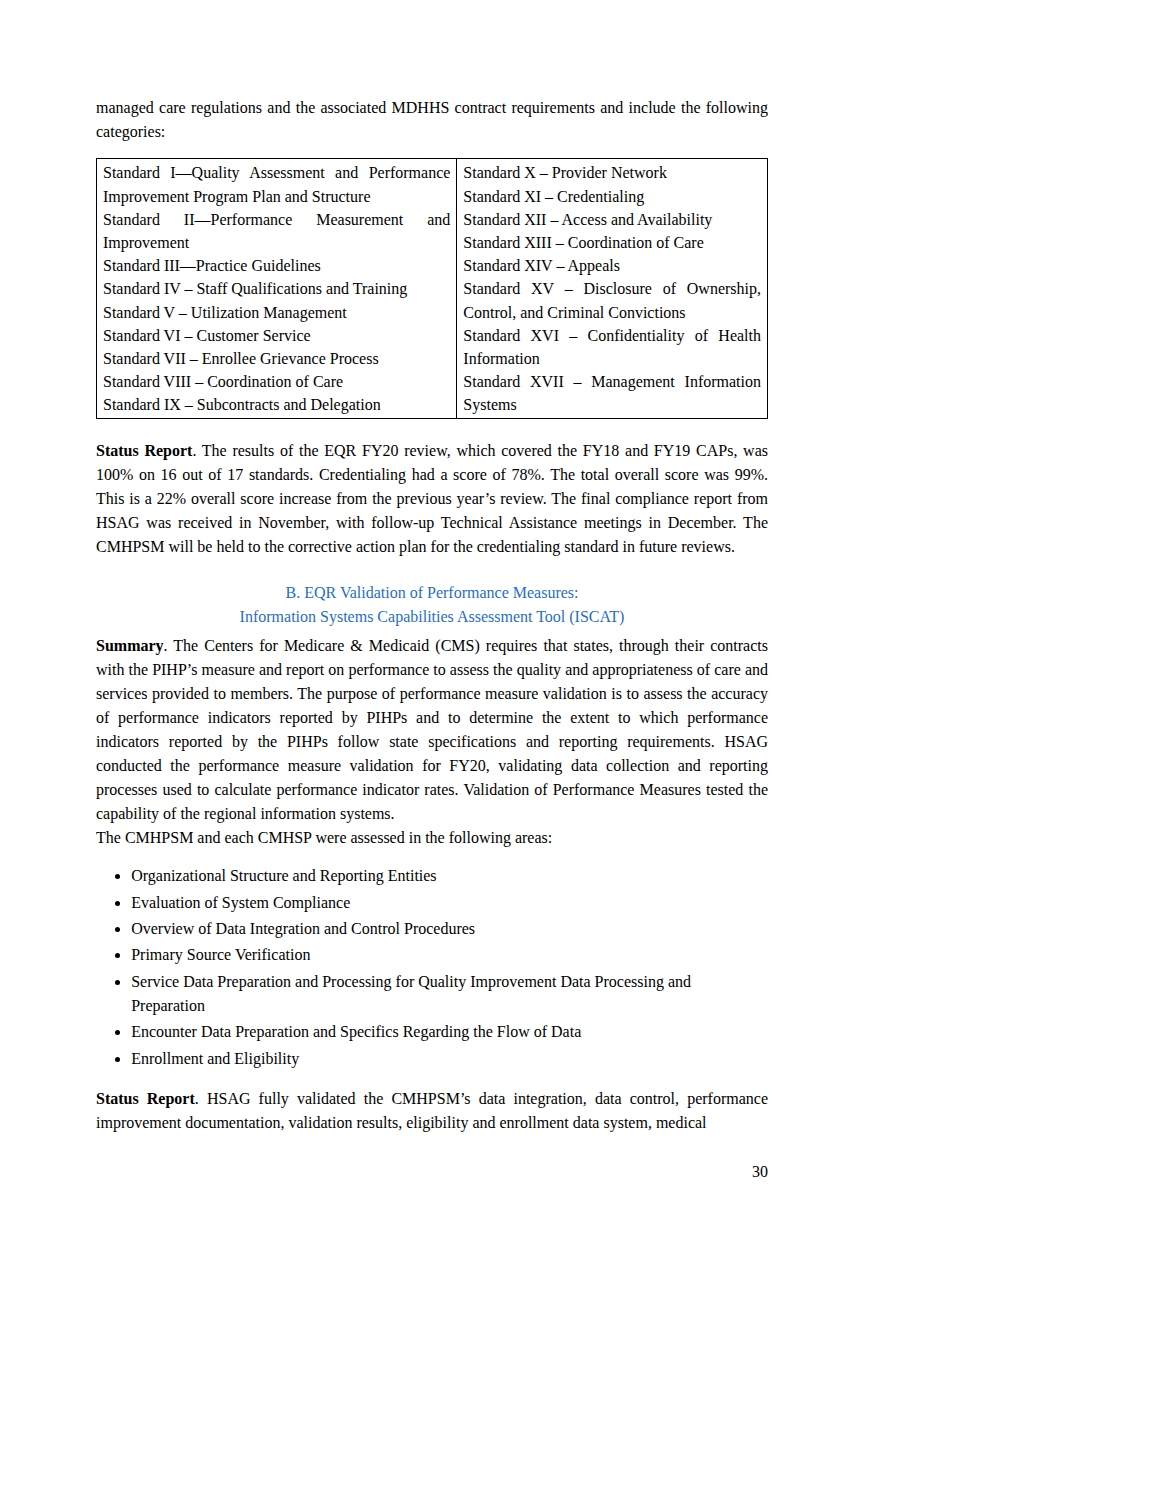managed care regulations and the associated MDHHS contract requirements and include the following categories:
| Standard I—Quality Assessment and Performance Improvement Program Plan and Structure Standard II—Performance Measurement and Improvement Standard III—Practice Guidelines Standard IV – Staff Qualifications and Training Standard V – Utilization Management Standard VI – Customer Service Standard VII – Enrollee Grievance Process Standard VIII – Coordination of Care Standard IX – Subcontracts and Delegation | Standard X – Provider Network Standard XI – Credentialing Standard XII – Access and Availability Standard XIII – Coordination of Care Standard XIV – Appeals Standard XV – Disclosure of Ownership, Control, and Criminal Convictions Standard XVI – Confidentiality of Health Information Standard XVII – Management Information Systems |
Status Report. The results of the EQR FY20 review, which covered the FY18 and FY19 CAPs, was 100% on 16 out of 17 standards. Credentialing had a score of 78%. The total overall score was 99%. This is a 22% overall score increase from the previous year’s review. The final compliance report from HSAG was received in November, with follow-up Technical Assistance meetings in December. The CMHPSM will be held to the corrective action plan for the credentialing standard in future reviews.
B. EQR Validation of Performance Measures:
Information Systems Capabilities Assessment Tool (ISCAT)
Summary. The Centers for Medicare & Medicaid (CMS) requires that states, through their contracts with the PIHP’s measure and report on performance to assess the quality and appropriateness of care and services provided to members. The purpose of performance measure validation is to assess the accuracy of performance indicators reported by PIHPs and to determine the extent to which performance indicators reported by the PIHPs follow state specifications and reporting requirements. HSAG conducted the performance measure validation for FY20, validating data collection and reporting processes used to calculate performance indicator rates. Validation of Performance Measures tested the capability of the regional information systems.
The CMHPSM and each CMHSP were assessed in the following areas:
Organizational Structure and Reporting Entities
Evaluation of System Compliance
Overview of Data Integration and Control Procedures
Primary Source Verification
Service Data Preparation and Processing for Quality Improvement Data Processing and Preparation
Encounter Data Preparation and Specifics Regarding the Flow of Data
Enrollment and Eligibility
Status Report. HSAG fully validated the CMHPSM’s data integration, data control, performance improvement documentation, validation results, eligibility and enrollment data system, medical
30